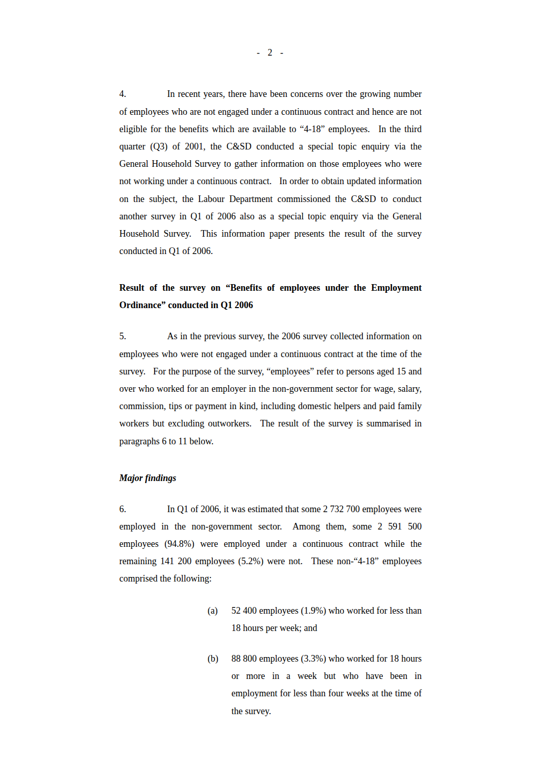- 2 -
4. In recent years, there have been concerns over the growing number of employees who are not engaged under a continuous contract and hence are not eligible for the benefits which are available to “4-18” employees. In the third quarter (Q3) of 2001, the C&SD conducted a special topic enquiry via the General Household Survey to gather information on those employees who were not working under a continuous contract. In order to obtain updated information on the subject, the Labour Department commissioned the C&SD to conduct another survey in Q1 of 2006 also as a special topic enquiry via the General Household Survey. This information paper presents the result of the survey conducted in Q1 of 2006.
Result of the survey on “Benefits of employees under the Employment Ordinance” conducted in Q1 2006
5. As in the previous survey, the 2006 survey collected information on employees who were not engaged under a continuous contract at the time of the survey. For the purpose of the survey, “employees” refer to persons aged 15 and over who worked for an employer in the non-government sector for wage, salary, commission, tips or payment in kind, including domestic helpers and paid family workers but excluding outworkers. The result of the survey is summarised in paragraphs 6 to 11 below.
Major findings
6. In Q1 of 2006, it was estimated that some 2 732 700 employees were employed in the non-government sector. Among them, some 2 591 500 employees (94.8%) were employed under a continuous contract while the remaining 141 200 employees (5.2%) were not. These non-“4-18” employees comprised the following:
(a) 52 400 employees (1.9%) who worked for less than 18 hours per week; and
(b) 88 800 employees (3.3%) who worked for 18 hours or more in a week but who have been in employment for less than four weeks at the time of the survey.